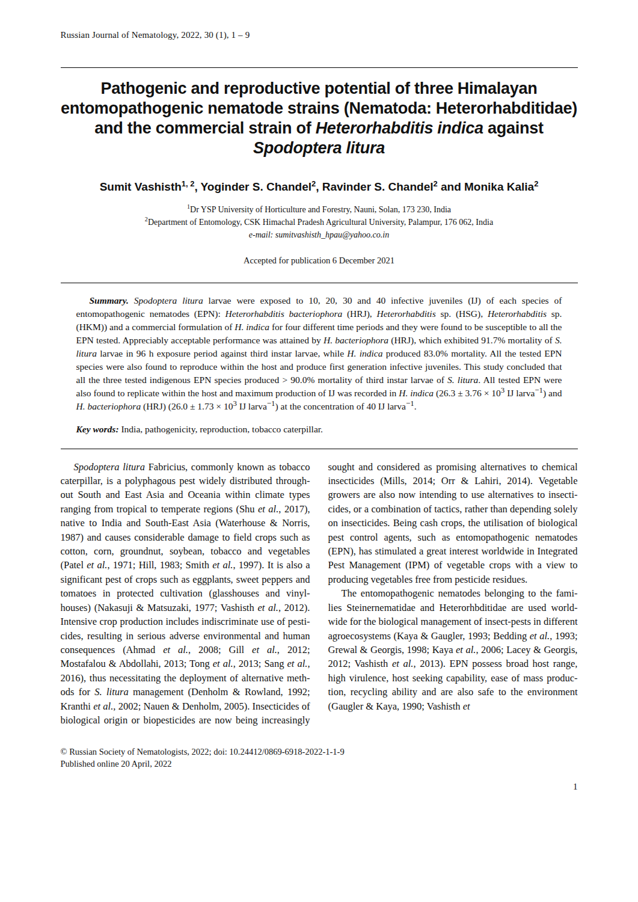Russian Journal of Nematology, 2022, 30 (1), 1 – 9
Pathogenic and reproductive potential of three Himalayan entomopathogenic nematode strains (Nematoda: Heterorhabditidae) and the commercial strain of Heterorhabditis indica against Spodoptera litura
Sumit Vashisth1, 2, Yoginder S. Chandel2, Ravinder S. Chandel2 and Monika Kalia2
1Dr YSP University of Horticulture and Forestry, Nauni, Solan, 173 230, India
2Department of Entomology, CSK Himachal Pradesh Agricultural University, Palampur, 176 062, India
e-mail: sumitvashisth_hpau@yahoo.co.in
Accepted for publication 6 December 2021
Summary. Spodoptera litura larvae were exposed to 10, 20, 30 and 40 infective juveniles (IJ) of each species of entomopathogenic nematodes (EPN): Heterorhabditis bacteriophora (HRJ), Heterorhabditis sp. (HSG), Heterorhabditis sp. (HKM)) and a commercial formulation of H. indica for four different time periods and they were found to be susceptible to all the EPN tested. Appreciably acceptable performance was attained by H. bacteriophora (HRJ), which exhibited 91.7% mortality of S. litura larvae in 96 h exposure period against third instar larvae, while H. indica produced 83.0% mortality. All the tested EPN species were also found to reproduce within the host and produce first generation infective juveniles. This study concluded that all the three tested indigenous EPN species produced > 90.0% mortality of third instar larvae of S. litura. All tested EPN were also found to replicate within the host and maximum production of IJ was recorded in H. indica (26.3 ± 3.76 × 103 IJ larva−1) and H. bacteriophora (HRJ) (26.0 ± 1.73 × 103 IJ larva−1) at the concentration of 40 IJ larva−1.
Key words: India, pathogenicity, reproduction, tobacco caterpillar.
Spodoptera litura Fabricius, commonly known as tobacco caterpillar, is a polyphagous pest widely distributed throughout South and East Asia and Oceania within climate types ranging from tropical to temperate regions (Shu et al., 2017), native to India and South-East Asia (Waterhouse & Norris, 1987) and causes considerable damage to field crops such as cotton, corn, groundnut, soybean, tobacco and vegetables (Patel et al., 1971; Hill, 1983; Smith et al., 1997). It is also a significant pest of crops such as eggplants, sweet peppers and tomatoes in protected cultivation (glasshouses and vinyl-houses) (Nakasuji & Matsuzaki, 1977; Vashisth et al., 2012). Intensive crop production includes indiscriminate use of pesticides, resulting in serious adverse environmental and human consequences (Ahmad et al., 2008; Gill et al., 2012; Mostafalou & Abdollahi, 2013; Tong et al., 2013; Sang et al., 2016), thus necessitating the deployment of alternative methods for S. litura management (Denholm & Rowland, 1992; Kranthi et al., 2002; Nauen & Denholm, 2005). Insecticides of biological origin or biopesticides are now being increasingly sought and considered as promising alternatives to chemical insecticides (Mills, 2014; Orr & Lahiri, 2014). Vegetable growers are also now intending to use alternatives to insecticides, or a combination of tactics, rather than depending solely on insecticides. Being cash crops, the utilisation of biological pest control agents, such as entomopathogenic nematodes (EPN), has stimulated a great interest worldwide in Integrated Pest Management (IPM) of vegetable crops with a view to producing vegetables free from pesticide residues.
The entomopathogenic nematodes belonging to the families Steinernematidae and Heterorhbditidae are used worldwide for the biological management of insect-pests in different agroecosystems (Kaya & Gaugler, 1993; Bedding et al., 1993; Grewal & Georgis, 1998; Kaya et al., 2006; Lacey & Georgis, 2012; Vashisth et al., 2013). EPN possess broad host range, high virulence, host seeking capability, ease of mass production, recycling ability and are also safe to the environment (Gaugler & Kaya, 1990; Vashisth et
© Russian Society of Nematologists, 2022; doi: 10.24412/0869-6918-2022-1-1-9
Published online 20 April, 2022
1